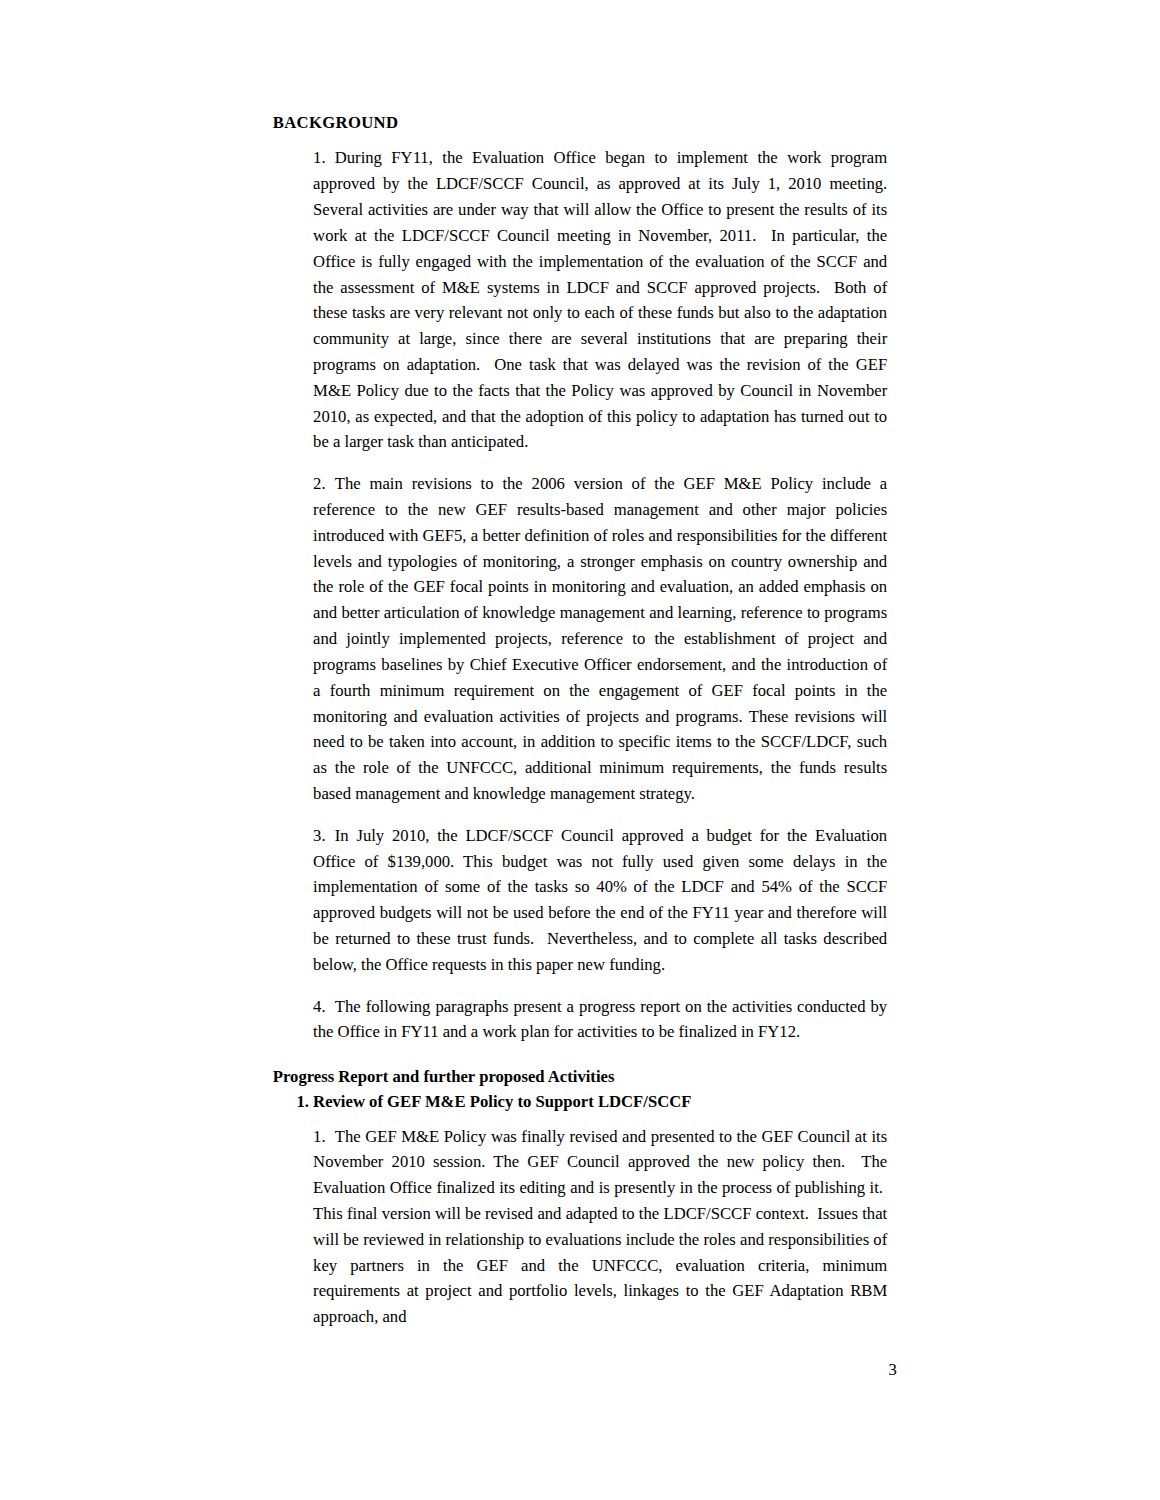BACKGROUND
1. During FY11, the Evaluation Office began to implement the work program approved by the LDCF/SCCF Council, as approved at its July 1, 2010 meeting. Several activities are under way that will allow the Office to present the results of its work at the LDCF/SCCF Council meeting in November, 2011. In particular, the Office is fully engaged with the implementation of the evaluation of the SCCF and the assessment of M&E systems in LDCF and SCCF approved projects. Both of these tasks are very relevant not only to each of these funds but also to the adaptation community at large, since there are several institutions that are preparing their programs on adaptation. One task that was delayed was the revision of the GEF M&E Policy due to the facts that the Policy was approved by Council in November 2010, as expected, and that the adoption of this policy to adaptation has turned out to be a larger task than anticipated.
2. The main revisions to the 2006 version of the GEF M&E Policy include a reference to the new GEF results-based management and other major policies introduced with GEF5, a better definition of roles and responsibilities for the different levels and typologies of monitoring, a stronger emphasis on country ownership and the role of the GEF focal points in monitoring and evaluation, an added emphasis on and better articulation of knowledge management and learning, reference to programs and jointly implemented projects, reference to the establishment of project and programs baselines by Chief Executive Officer endorsement, and the introduction of a fourth minimum requirement on the engagement of GEF focal points in the monitoring and evaluation activities of projects and programs. These revisions will need to be taken into account, in addition to specific items to the SCCF/LDCF, such as the role of the UNFCCC, additional minimum requirements, the funds results based management and knowledge management strategy.
3. In July 2010, the LDCF/SCCF Council approved a budget for the Evaluation Office of $139,000. This budget was not fully used given some delays in the implementation of some of the tasks so 40% of the LDCF and 54% of the SCCF approved budgets will not be used before the end of the FY11 year and therefore will be returned to these trust funds. Nevertheless, and to complete all tasks described below, the Office requests in this paper new funding.
4. The following paragraphs present a progress report on the activities conducted by the Office in FY11 and a work plan for activities to be finalized in FY12.
Progress Report and further proposed Activities
Review of GEF M&E Policy to Support LDCF/SCCF
1. The GEF M&E Policy was finally revised and presented to the GEF Council at its November 2010 session. The GEF Council approved the new policy then. The Evaluation Office finalized its editing and is presently in the process of publishing it. This final version will be revised and adapted to the LDCF/SCCF context. Issues that will be reviewed in relationship to evaluations include the roles and responsibilities of key partners in the GEF and the UNFCCC, evaluation criteria, minimum requirements at project and portfolio levels, linkages to the GEF Adaptation RBM approach, and
3